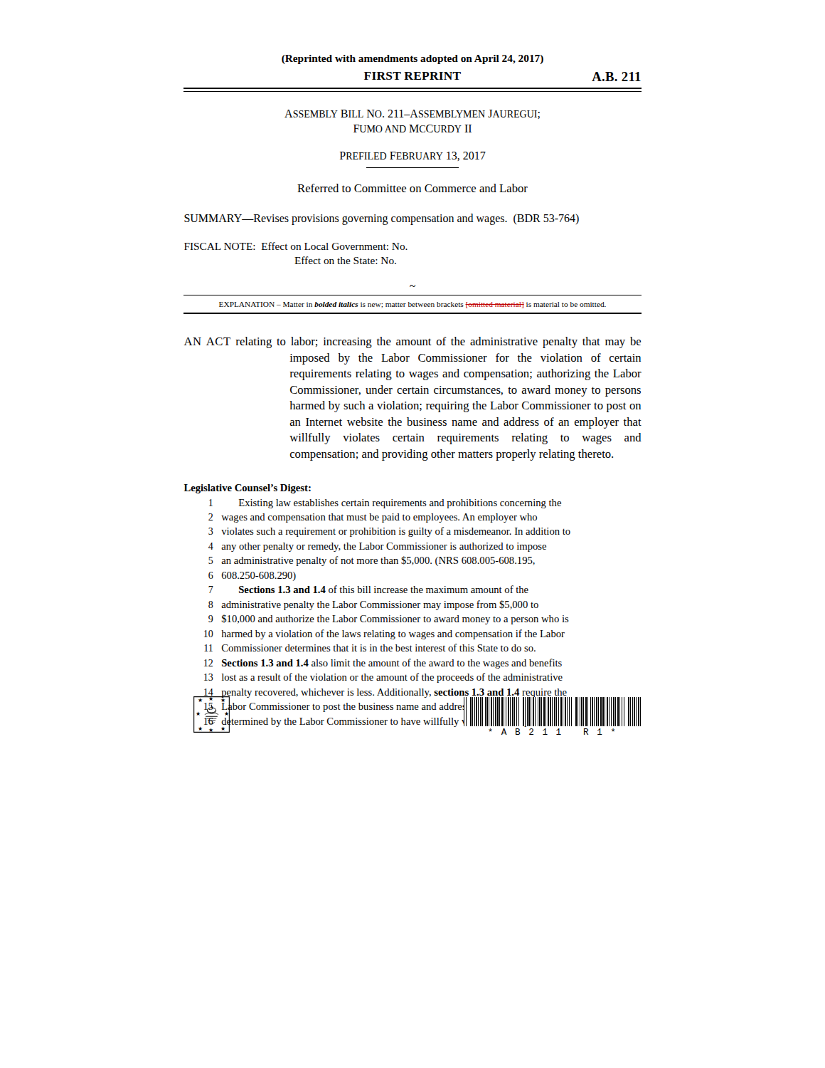(Reprinted with amendments adopted on April 24, 2017)
FIRST REPRINT A.B. 211
ASSEMBLY BILL NO. 211–ASSEMBLYMEN JAUREGUI;
FUMO AND MCCURDY II
PREFILED FEBRUARY 13, 2017
Referred to Committee on Commerce and Labor
SUMMARY—Revises provisions governing compensation and wages. (BDR 53-764)
FISCAL NOTE: Effect on Local Government: No.
Effect on the State: No.
~
EXPLANATION – Matter in bolded italics is new; matter between brackets [omitted material] is material to be omitted.
AN ACT relating to labor; increasing the amount of the administrative penalty that may be imposed by the Labor Commissioner for the violation of certain requirements relating to wages and compensation; authorizing the Labor Commissioner, under certain circumstances, to award money to persons harmed by such a violation; requiring the Labor Commissioner to post on an Internet website the business name and address of an employer that willfully violates certain requirements relating to wages and compensation; and providing other matters properly relating thereto.
Legislative Counsel’s Digest:
| 1 | Existing law establishes certain requirements and prohibitions concerning the |
| 2 | wages and compensation that must be paid to employees. An employer who |
| 3 | violates such a requirement or prohibition is guilty of a misdemeanor. In addition to |
| 4 | any other penalty or remedy, the Labor Commissioner is authorized to impose |
| 5 | an administrative penalty of not more than $5,000. (NRS 608.005-608.195, |
| 6 | 608.250-608.290) |
| 7 | Sections 1.3 and 1.4 of this bill increase the maximum amount of the |
| 8 | administrative penalty the Labor Commissioner may impose from $5,000 to |
| 9 | $10,000 and authorize the Labor Commissioner to award money to a person who is |
| 10 | harmed by a violation of the laws relating to wages and compensation if the Labor |
| 11 | Commissioner determines that it is in the best interest of this State to do so. |
| 12 | Sections 1.3 and 1.4 also limit the amount of the award to the wages and benefits |
| 13 | lost as a result of the violation or the amount of the proceeds of the administrative |
| 14 | penalty recovered, whichever is less. Additionally, sections 1.3 and 1.4 require the |
| 15 | Labor Commissioner to post the business name and address of any employer |
| 16 | determined by the Labor Commissioner to have willfully violated the requirements |
★ ★ ★ ★ ★ ★ ★ ★
* A B 2 1 1 R 1 *